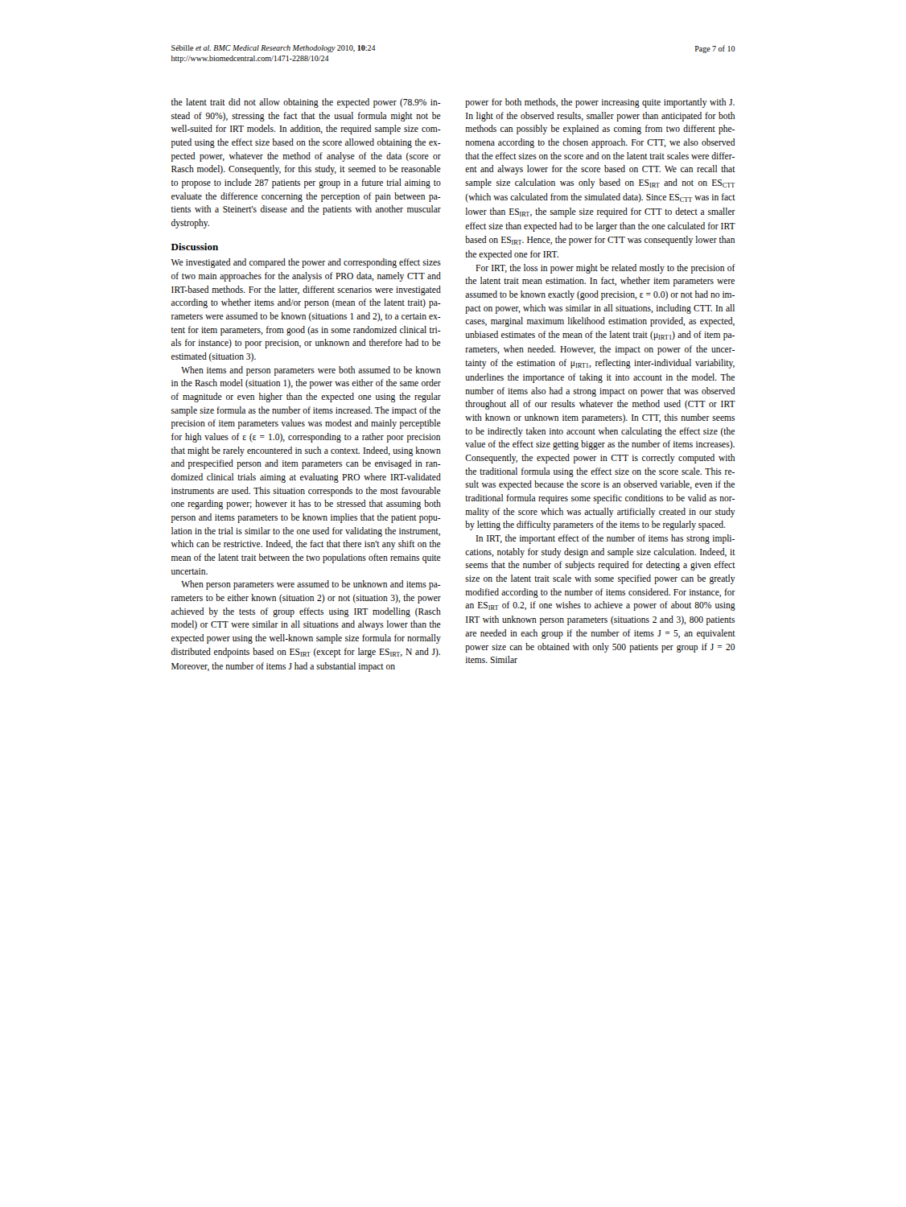Sébille et al. BMC Medical Research Methodology 2010, 10:24
http://www.biomedcentral.com/1471-2288/10/24
Page 7 of 10
the latent trait did not allow obtaining the expected power (78.9% instead of 90%), stressing the fact that the usual formula might not be well-suited for IRT models. In addition, the required sample size computed using the effect size based on the score allowed obtaining the expected power, whatever the method of analyse of the data (score or Rasch model). Consequently, for this study, it seemed to be reasonable to propose to include 287 patients per group in a future trial aiming to evaluate the difference concerning the perception of pain between patients with a Steinert's disease and the patients with another muscular dystrophy.
Discussion
We investigated and compared the power and corresponding effect sizes of two main approaches for the analysis of PRO data, namely CTT and IRT-based methods. For the latter, different scenarios were investigated according to whether items and/or person (mean of the latent trait) parameters were assumed to be known (situations 1 and 2), to a certain extent for item parameters, from good (as in some randomized clinical trials for instance) to poor precision, or unknown and therefore had to be estimated (situation 3).
When items and person parameters were both assumed to be known in the Rasch model (situation 1), the power was either of the same order of magnitude or even higher than the expected one using the regular sample size formula as the number of items increased. The impact of the precision of item parameters values was modest and mainly perceptible for high values of ε (ε = 1.0), corresponding to a rather poor precision that might be rarely encountered in such a context. Indeed, using known and prespecified person and item parameters can be envisaged in randomized clinical trials aiming at evaluating PRO where IRT-validated instruments are used. This situation corresponds to the most favourable one regarding power; however it has to be stressed that assuming both person and items parameters to be known implies that the patient population in the trial is similar to the one used for validating the instrument, which can be restrictive. Indeed, the fact that there isn't any shift on the mean of the latent trait between the two populations often remains quite uncertain.
When person parameters were assumed to be unknown and items parameters to be either known (situation 2) or not (situation 3), the power achieved by the tests of group effects using IRT modelling (Rasch model) or CTT were similar in all situations and always lower than the expected power using the well-known sample size formula for normally distributed endpoints based on ESIRT (except for large ESIRT, N and J). Moreover, the number of items J had a substantial impact on
power for both methods, the power increasing quite importantly with J. In light of the observed results, smaller power than anticipated for both methods can possibly be explained as coming from two different phenomena according to the chosen approach. For CTT, we also observed that the effect sizes on the score and on the latent trait scales were different and always lower for the score based on CTT. We can recall that sample size calculation was only based on ESIRT and not on ESCTT (which was calculated from the simulated data). Since ESCTT was in fact lower than ESIRT, the sample size required for CTT to detect a smaller effect size than expected had to be larger than the one calculated for IRT based on ESIRT. Hence, the power for CTT was consequently lower than the expected one for IRT.
For IRT, the loss in power might be related mostly to the precision of the latent trait mean estimation. In fact, whether item parameters were assumed to be known exactly (good precision, ε = 0.0) or not had no impact on power, which was similar in all situations, including CTT. In all cases, marginal maximum likelihood estimation provided, as expected, unbiased estimates of the mean of the latent trait (μIRT1) and of item parameters, when needed. However, the impact on power of the uncertainty of the estimation of μIRT1, reflecting inter-individual variability, underlines the importance of taking it into account in the model. The number of items also had a strong impact on power that was observed throughout all of our results whatever the method used (CTT or IRT with known or unknown item parameters). In CTT, this number seems to be indirectly taken into account when calculating the effect size (the value of the effect size getting bigger as the number of items increases). Consequently, the expected power in CTT is correctly computed with the traditional formula using the effect size on the score scale. This result was expected because the score is an observed variable, even if the traditional formula requires some specific conditions to be valid as normality of the score which was actually artificially created in our study by letting the difficulty parameters of the items to be regularly spaced.
In IRT, the important effect of the number of items has strong implications, notably for study design and sample size calculation. Indeed, it seems that the number of subjects required for detecting a given effect size on the latent trait scale with some specified power can be greatly modified according to the number of items considered. For instance, for an ESIRT of 0.2, if one wishes to achieve a power of about 80% using IRT with unknown person parameters (situations 2 and 3), 800 patients are needed in each group if the number of items J = 5, an equivalent power size can be obtained with only 500 patients per group if J = 20 items. Similar